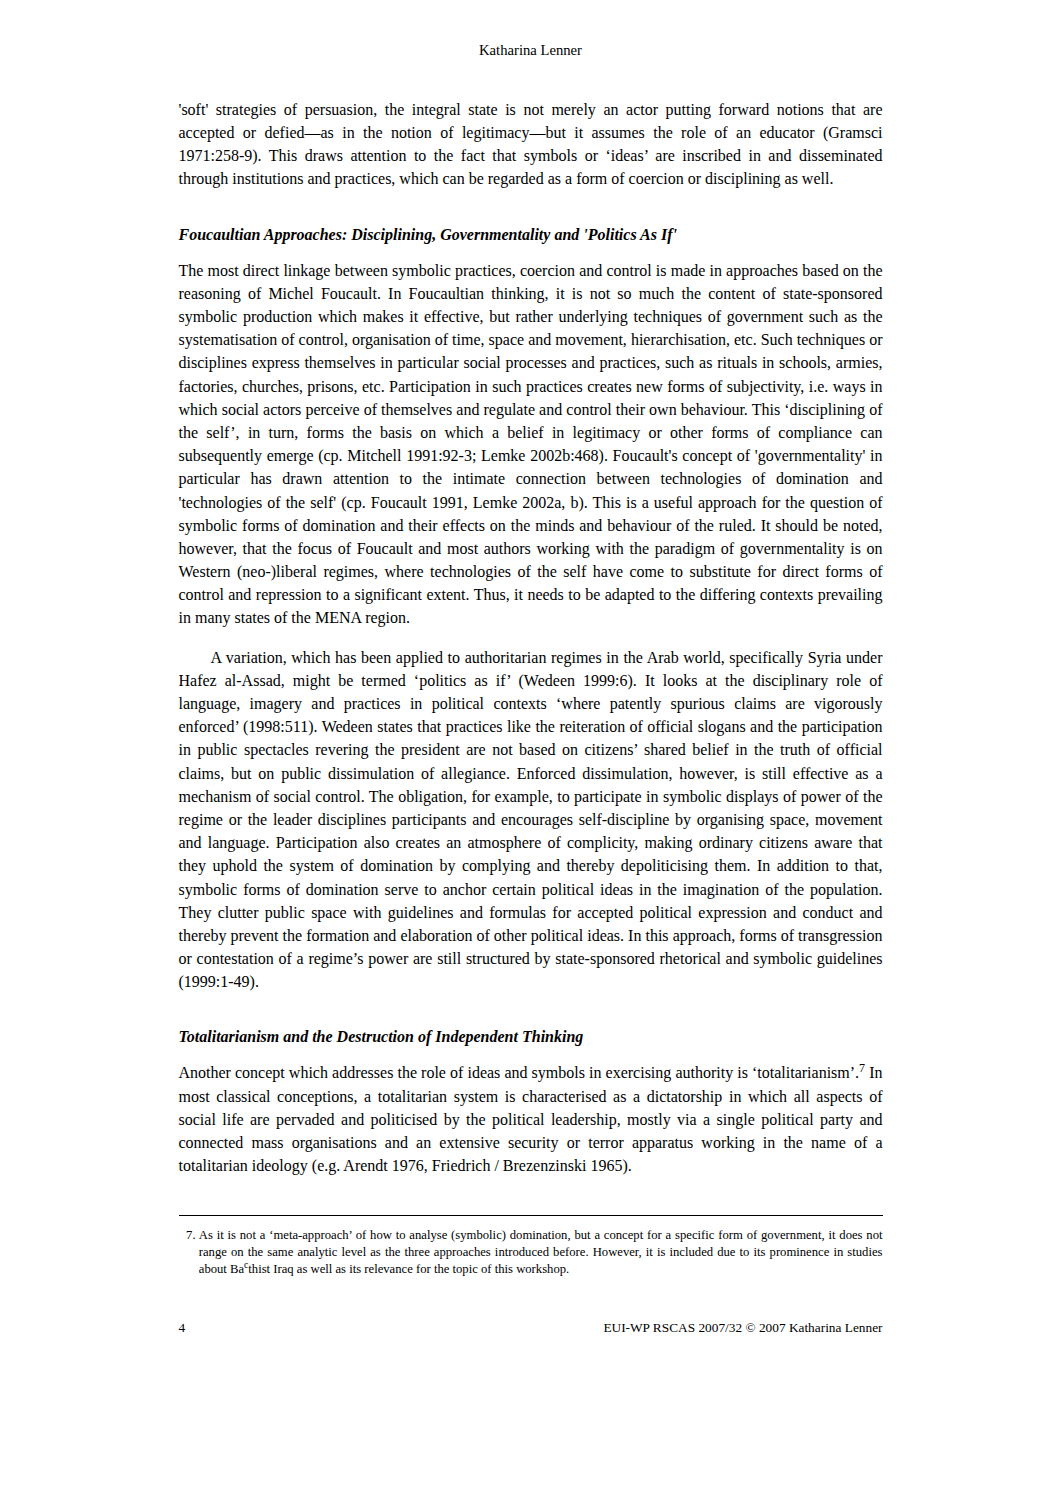Katharina Lenner
'soft' strategies of persuasion, the integral state is not merely an actor putting forward notions that are accepted or defied—as in the notion of legitimacy—but it assumes the role of an educator (Gramsci 1971:258-9). This draws attention to the fact that symbols or ‘ideas’ are inscribed in and disseminated through institutions and practices, which can be regarded as a form of coercion or disciplining as well.
Foucaultian Approaches: Disciplining, Governmentality and 'Politics As If'
The most direct linkage between symbolic practices, coercion and control is made in approaches based on the reasoning of Michel Foucault. In Foucaultian thinking, it is not so much the content of state-sponsored symbolic production which makes it effective, but rather underlying techniques of government such as the systematisation of control, organisation of time, space and movement, hierarchisation, etc. Such techniques or disciplines express themselves in particular social processes and practices, such as rituals in schools, armies, factories, churches, prisons, etc. Participation in such practices creates new forms of subjectivity, i.e. ways in which social actors perceive of themselves and regulate and control their own behaviour. This ‘disciplining of the self’, in turn, forms the basis on which a belief in legitimacy or other forms of compliance can subsequently emerge (cp. Mitchell 1991:92-3; Lemke 2002b:468). Foucault's concept of 'governmentality' in particular has drawn attention to the intimate connection between technologies of domination and 'technologies of the self' (cp. Foucault 1991, Lemke 2002a, b). This is a useful approach for the question of symbolic forms of domination and their effects on the minds and behaviour of the ruled. It should be noted, however, that the focus of Foucault and most authors working with the paradigm of governmentality is on Western (neo-)liberal regimes, where technologies of the self have come to substitute for direct forms of control and repression to a significant extent. Thus, it needs to be adapted to the differing contexts prevailing in many states of the MENA region.
A variation, which has been applied to authoritarian regimes in the Arab world, specifically Syria under Hafez al-Assad, might be termed ‘politics as if’ (Wedeen 1999:6). It looks at the disciplinary role of language, imagery and practices in political contexts ‘where patently spurious claims are vigorously enforced’ (1998:511). Wedeen states that practices like the reiteration of official slogans and the participation in public spectacles revering the president are not based on citizens’ shared belief in the truth of official claims, but on public dissimulation of allegiance. Enforced dissimulation, however, is still effective as a mechanism of social control. The obligation, for example, to participate in symbolic displays of power of the regime or the leader disciplines participants and encourages self-discipline by organising space, movement and language. Participation also creates an atmosphere of complicity, making ordinary citizens aware that they uphold the system of domination by complying and thereby depoliticising them. In addition to that, symbolic forms of domination serve to anchor certain political ideas in the imagination of the population. They clutter public space with guidelines and formulas for accepted political expression and conduct and thereby prevent the formation and elaboration of other political ideas. In this approach, forms of transgression or contestation of a regime’s power are still structured by state-sponsored rhetorical and symbolic guidelines (1999:1-49).
Totalitarianism and the Destruction of Independent Thinking
Another concept which addresses the role of ideas and symbols in exercising authority is ‘totalitarianism’.7 In most classical conceptions, a totalitarian system is characterised as a dictatorship in which all aspects of social life are pervaded and politicised by the political leadership, mostly via a single political party and connected mass organisations and an extensive security or terror apparatus working in the name of a totalitarian ideology (e.g. Arendt 1976, Friedrich / Brezenzinski 1965).
As it is not a ‘meta-approach’ of how to analyse (symbolic) domination, but a concept for a specific form of government, it does not range on the same analytic level as the three approaches introduced before. However, it is included due to its prominence in studies about Bacthist Iraq as well as its relevance for the topic of this workshop.
4 EUI-WP RSCAS 2007/32 © 2007 Katharina Lenner